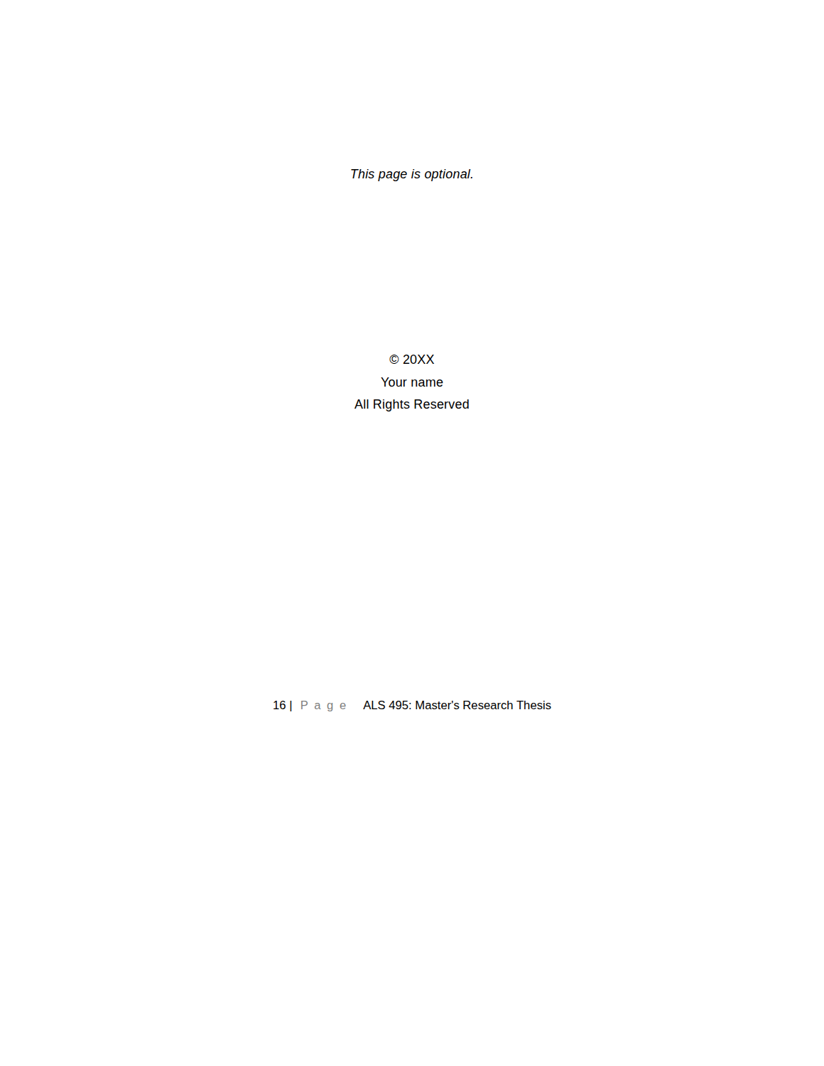This page is optional.
© 20XX
Your name
All Rights Reserved
16 | P a g e ALS 495: Master's Research Thesis